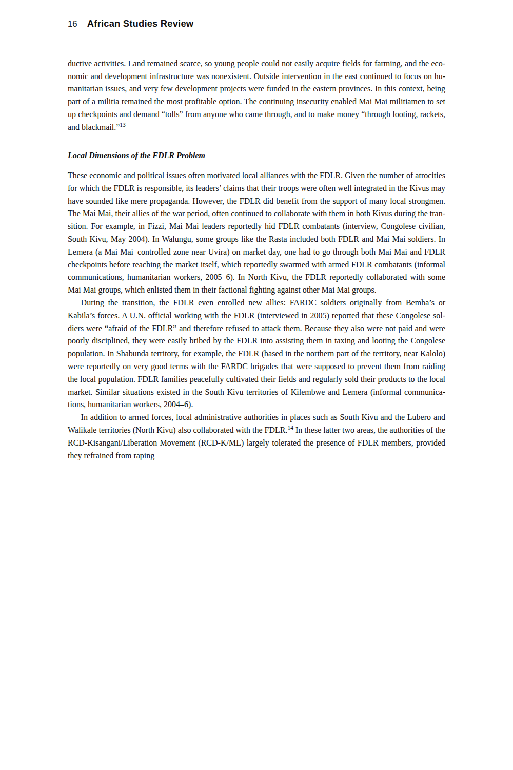16 African Studies Review
ductive activities. Land remained scarce, so young people could not easily acquire fields for farming, and the economic and development infrastructure was nonexistent. Outside intervention in the east continued to focus on humanitarian issues, and very few development projects were funded in the eastern provinces. In this context, being part of a militia remained the most profitable option. The continuing insecurity enabled Mai Mai militiamen to set up checkpoints and demand “tolls” from anyone who came through, and to make money “through looting, rackets, and blackmail.”13
Local Dimensions of the FDLR Problem
These economic and political issues often motivated local alliances with the FDLR. Given the number of atrocities for which the FDLR is responsible, its leaders’ claims that their troops were often well integrated in the Kivus may have sounded like mere propaganda. However, the FDLR did benefit from the support of many local strongmen. The Mai Mai, their allies of the war period, often continued to collaborate with them in both Kivus during the transition. For example, in Fizzi, Mai Mai leaders reportedly hid FDLR combatants (interview, Congolese civilian, South Kivu, May 2004). In Walungu, some groups like the Rasta included both FDLR and Mai Mai soldiers. In Lemera (a Mai Mai–controlled zone near Uvira) on market day, one had to go through both Mai Mai and FDLR checkpoints before reaching the market itself, which reportedly swarmed with armed FDLR combatants (informal communications, humanitarian workers, 2005–6). In North Kivu, the FDLR reportedly collaborated with some Mai Mai groups, which enlisted them in their factional fighting against other Mai Mai groups.
During the transition, the FDLR even enrolled new allies: FARDC soldiers originally from Bemba’s or Kabila’s forces. A U.N. official working with the FDLR (interviewed in 2005) reported that these Congolese soldiers were “afraid of the FDLR” and therefore refused to attack them. Because they also were not paid and were poorly disciplined, they were easily bribed by the FDLR into assisting them in taxing and looting the Congolese population. In Shabunda territory, for example, the FDLR (based in the northern part of the territory, near Kalolo) were reportedly on very good terms with the FARDC brigades that were supposed to prevent them from raiding the local population. FDLR families peacefully cultivated their fields and regularly sold their products to the local market. Similar situations existed in the South Kivu territories of Kilembwe and Lemera (informal communications, humanitarian workers, 2004–6).
In addition to armed forces, local administrative authorities in places such as South Kivu and the Lubero and Walikale territories (North Kivu) also collaborated with the FDLR.14 In these latter two areas, the authorities of the RCD-Kisangani/Liberation Movement (RCD-K/ML) largely tolerated the presence of FDLR members, provided they refrained from raping